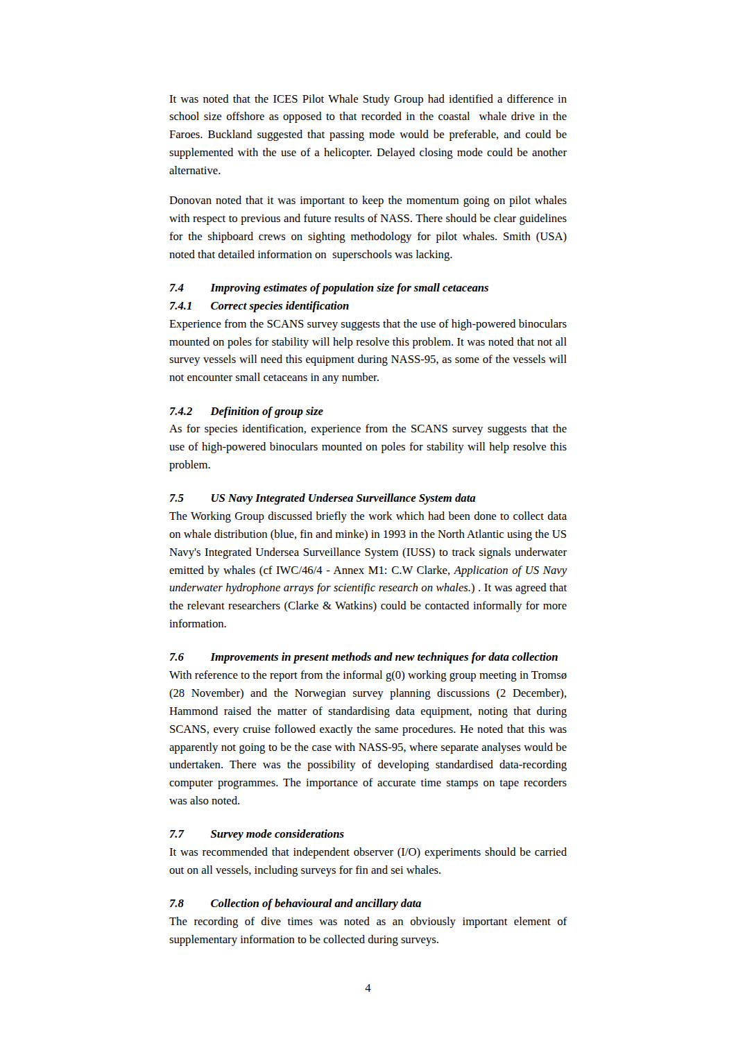It was noted that the ICES Pilot Whale Study Group had identified a difference in school size offshore as opposed to that recorded in the coastal whale drive in the Faroes. Buckland suggested that passing mode would be preferable, and could be supplemented with the use of a helicopter. Delayed closing mode could be another alternative.
Donovan noted that it was important to keep the momentum going on pilot whales with respect to previous and future results of NASS. There should be clear guidelines for the shipboard crews on sighting methodology for pilot whales. Smith (USA) noted that detailed information on superschools was lacking.
7.4 Improving estimates of population size for small cetaceans
7.4.1 Correct species identification
Experience from the SCANS survey suggests that the use of high-powered binoculars mounted on poles for stability will help resolve this problem. It was noted that not all survey vessels will need this equipment during NASS-95, as some of the vessels will not encounter small cetaceans in any number.
7.4.2 Definition of group size
As for species identification, experience from the SCANS survey suggests that the use of high-powered binoculars mounted on poles for stability will help resolve this problem.
7.5 US Navy Integrated Undersea Surveillance System data
The Working Group discussed briefly the work which had been done to collect data on whale distribution (blue, fin and minke) in 1993 in the North Atlantic using the US Navy's Integrated Undersea Surveillance System (IUSS) to track signals underwater emitted by whales (cf IWC/46/4 - Annex M1: C.W Clarke, Application of US Navy underwater hydrophone arrays for scientific research on whales.) . It was agreed that the relevant researchers (Clarke & Watkins) could be contacted informally for more information.
7.6 Improvements in present methods and new techniques for data collection
With reference to the report from the informal g(0) working group meeting in Tromsø (28 November) and the Norwegian survey planning discussions (2 December), Hammond raised the matter of standardising data equipment, noting that during SCANS, every cruise followed exactly the same procedures. He noted that this was apparently not going to be the case with NASS-95, where separate analyses would be undertaken. There was the possibility of developing standardised data-recording computer programmes. The importance of accurate time stamps on tape recorders was also noted.
7.7 Survey mode considerations
It was recommended that independent observer (I/O) experiments should be carried out on all vessels, including surveys for fin and sei whales.
7.8 Collection of behavioural and ancillary data
The recording of dive times was noted as an obviously important element of supplementary information to be collected during surveys.
4